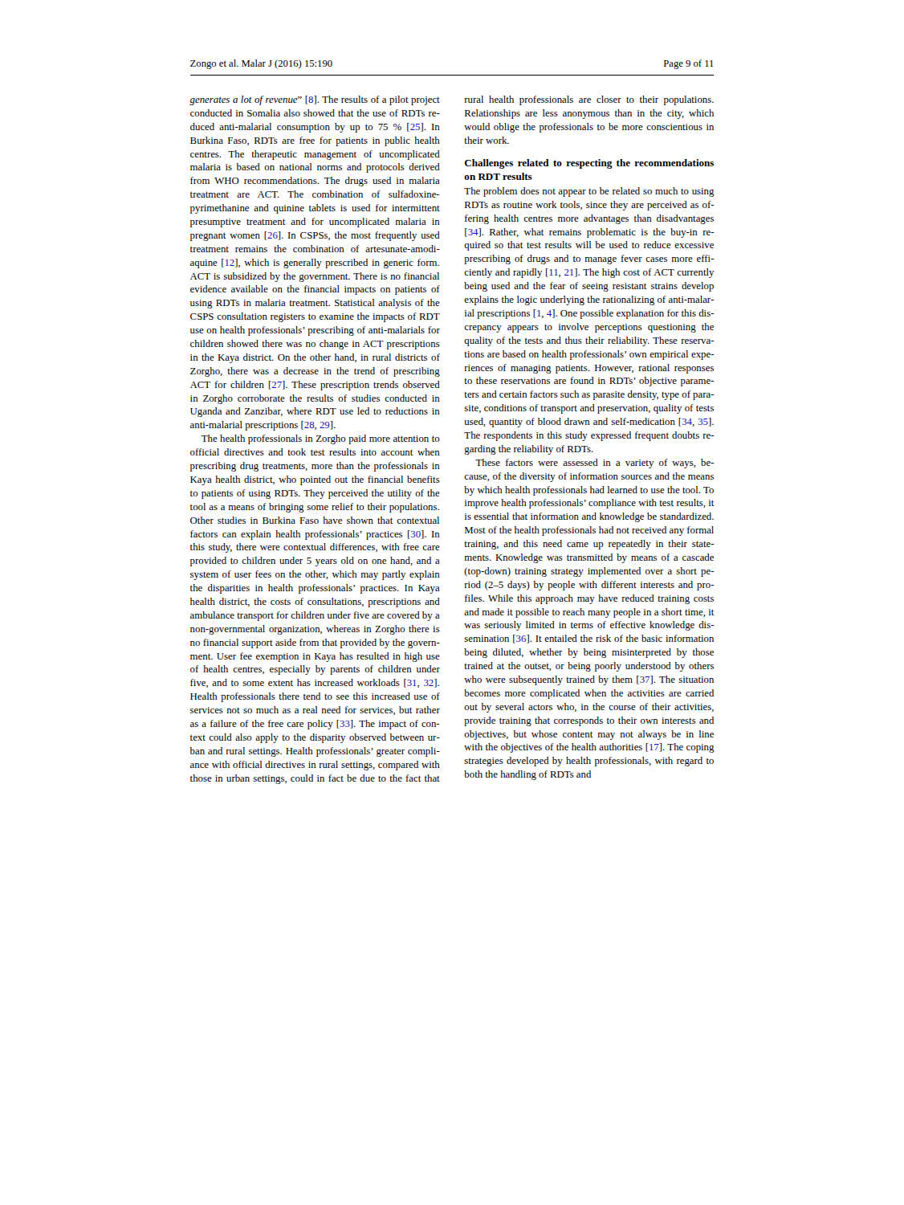Zongo et al. Malar J (2016) 15:190 Page 9 of 11
generates a lot of revenue” [8]. The results of a pilot project conducted in Somalia also showed that the use of RDTs reduced anti-malarial consumption by up to 75 % [25]. In Burkina Faso, RDTs are free for patients in public health centres. The therapeutic management of uncomplicated malaria is based on national norms and protocols derived from WHO recommendations. The drugs used in malaria treatment are ACT. The combination of sulfadoxine-pyrimethanine and quinine tablets is used for intermittent presumptive treatment and for uncomplicated malaria in pregnant women [26]. In CSPSs, the most frequently used treatment remains the combination of artesunate-amodiaquine [12], which is generally prescribed in generic form. ACT is subsidized by the government. There is no financial evidence available on the financial impacts on patients of using RDTs in malaria treatment. Statistical analysis of the CSPS consultation registers to examine the impacts of RDT use on health professionals’ prescribing of anti-malarials for children showed there was no change in ACT prescriptions in the Kaya district. On the other hand, in rural districts of Zorgho, there was a decrease in the trend of prescribing ACT for children [27]. These prescription trends observed in Zorgho corroborate the results of studies conducted in Uganda and Zanzibar, where RDT use led to reductions in anti-malarial prescriptions [28, 29].
The health professionals in Zorgho paid more attention to official directives and took test results into account when prescribing drug treatments, more than the professionals in Kaya health district, who pointed out the financial benefits to patients of using RDTs. They perceived the utility of the tool as a means of bringing some relief to their populations. Other studies in Burkina Faso have shown that contextual factors can explain health professionals’ practices [30]. In this study, there were contextual differences, with free care provided to children under 5 years old on one hand, and a system of user fees on the other, which may partly explain the disparities in health professionals’ practices. In Kaya health district, the costs of consultations, prescriptions and ambulance transport for children under five are covered by a non-governmental organization, whereas in Zorgho there is no financial support aside from that provided by the government. User fee exemption in Kaya has resulted in high use of health centres, especially by parents of children under five, and to some extent has increased workloads [31, 32]. Health professionals there tend to see this increased use of services not so much as a real need for services, but rather as a failure of the free care policy [33]. The impact of context could also apply to the disparity observed between urban and rural settings. Health professionals’ greater compliance with official directives in rural settings, compared with those in urban settings, could in fact be due to the fact that rural health professionals are closer to their populations. Relationships are less anonymous than in the city, which would oblige the professionals to be more conscientious in their work.
Challenges related to respecting the recommendations on RDT results
The problem does not appear to be related so much to using RDTs as routine work tools, since they are perceived as offering health centres more advantages than disadvantages [34]. Rather, what remains problematic is the buy-in required so that test results will be used to reduce excessive prescribing of drugs and to manage fever cases more efficiently and rapidly [11, 21]. The high cost of ACT currently being used and the fear of seeing resistant strains develop explains the logic underlying the rationalizing of anti-malarial prescriptions [1, 4]. One possible explanation for this discrepancy appears to involve perceptions questioning the quality of the tests and thus their reliability. These reservations are based on health professionals’ own empirical experiences of managing patients. However, rational responses to these reservations are found in RDTs’ objective parameters and certain factors such as parasite density, type of parasite, conditions of transport and preservation, quality of tests used, quantity of blood drawn and self-medication [34, 35]. The respondents in this study expressed frequent doubts regarding the reliability of RDTs.
These factors were assessed in a variety of ways, because, of the diversity of information sources and the means by which health professionals had learned to use the tool. To improve health professionals’ compliance with test results, it is essential that information and knowledge be standardized. Most of the health professionals had not received any formal training, and this need came up repeatedly in their statements. Knowledge was transmitted by means of a cascade (top-down) training strategy implemented over a short period (2–5 days) by people with different interests and profiles. While this approach may have reduced training costs and made it possible to reach many people in a short time, it was seriously limited in terms of effective knowledge dissemination [36]. It entailed the risk of the basic information being diluted, whether by being misinterpreted by those trained at the outset, or being poorly understood by others who were subsequently trained by them [37]. The situation becomes more complicated when the activities are carried out by several actors who, in the course of their activities, provide training that corresponds to their own interests and objectives, but whose content may not always be in line with the objectives of the health authorities [17]. The coping strategies developed by health professionals, with regard to both the handling of RDTs and